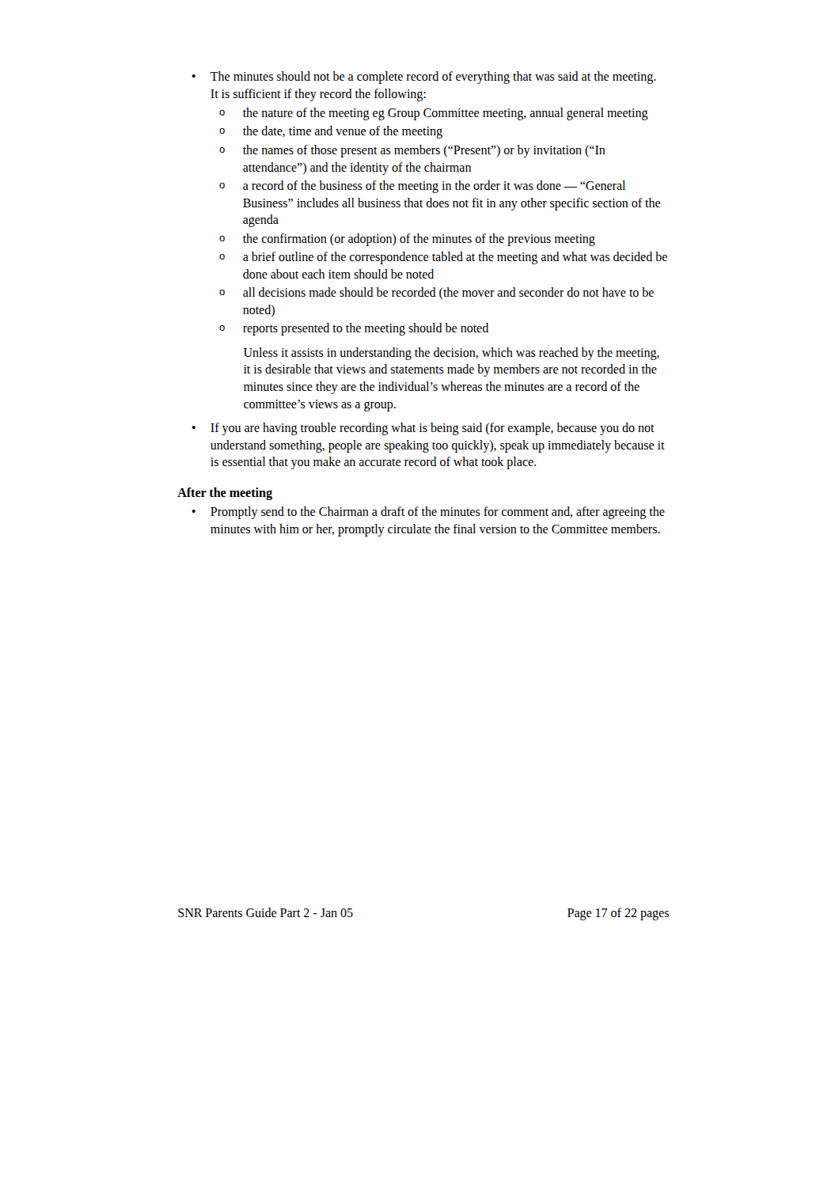The minutes should not be a complete record of everything that was said at the meeting. It is sufficient if they record the following:
the nature of the meeting eg Group Committee meeting, annual general meeting
the date, time and venue of the meeting
the names of those present as members (“Present”) or by invitation (“In attendance”) and the identity of the chairman
a record of the business of the meeting in the order it was done — “General Business” includes all business that does not fit in any other specific section of the agenda
the confirmation (or adoption) of the minutes of the previous meeting
a brief outline of the correspondence tabled at the meeting and what was decided be done about each item should be noted
all decisions made should be recorded (the mover and seconder do not have to be noted)
reports presented to the meeting should be noted
Unless it assists in understanding the decision, which was reached by the meeting, it is desirable that views and statements made by members are not recorded in the minutes since they are the individual’s whereas the minutes are a record of the committee’s views as a group.
If you are having trouble recording what is being said (for example, because you do not understand something, people are speaking too quickly), speak up immediately because it is essential that you make an accurate record of what took place.
After the meeting
Promptly send to the Chairman a draft of the minutes for comment and, after agreeing the minutes with him or her, promptly circulate the final version to the Committee members.
SNR Parents Guide Part 2 - Jan 05 Page 17 of 22 pages